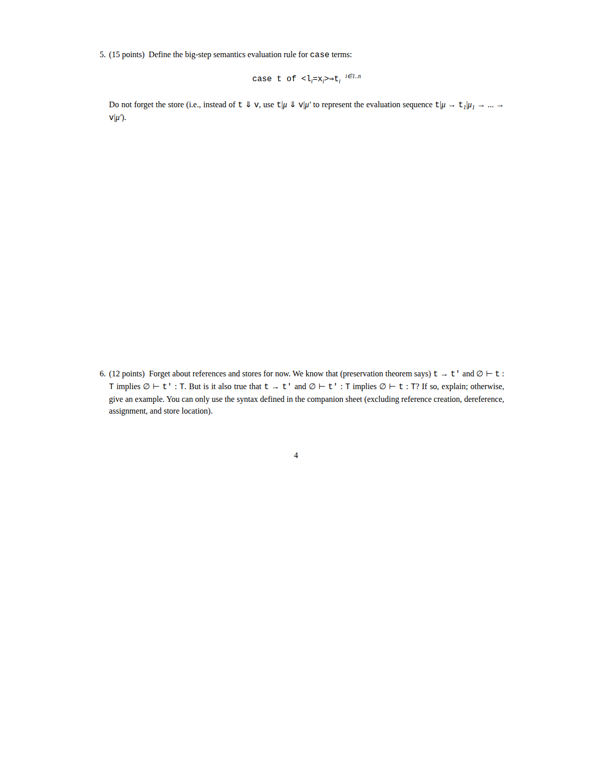5.
(15 points) Define the big-step semantics evaluation rule for case terms:
case t of <li=xi>⇒ti i∈1..n
Do not forget the store (i.e., instead of t ⇓ v, use t|μ ⇓ v|μ′ to represent the evaluation sequence t|μ → t1|μ1 → ... → v|μ′).
6.
(12 points) Forget about references and stores for now. We know that (preservation theorem says) t → t′ and ∅ ⊢ t : T implies ∅ ⊢ t′ : T. But is it also true that t → t′ and ∅ ⊢ t′ : T implies ∅ ⊢ t : T? If so, explain; otherwise, give an example. You can only use the syntax defined in the companion sheet (excluding reference creation, dereference, assignment, and store location).
4